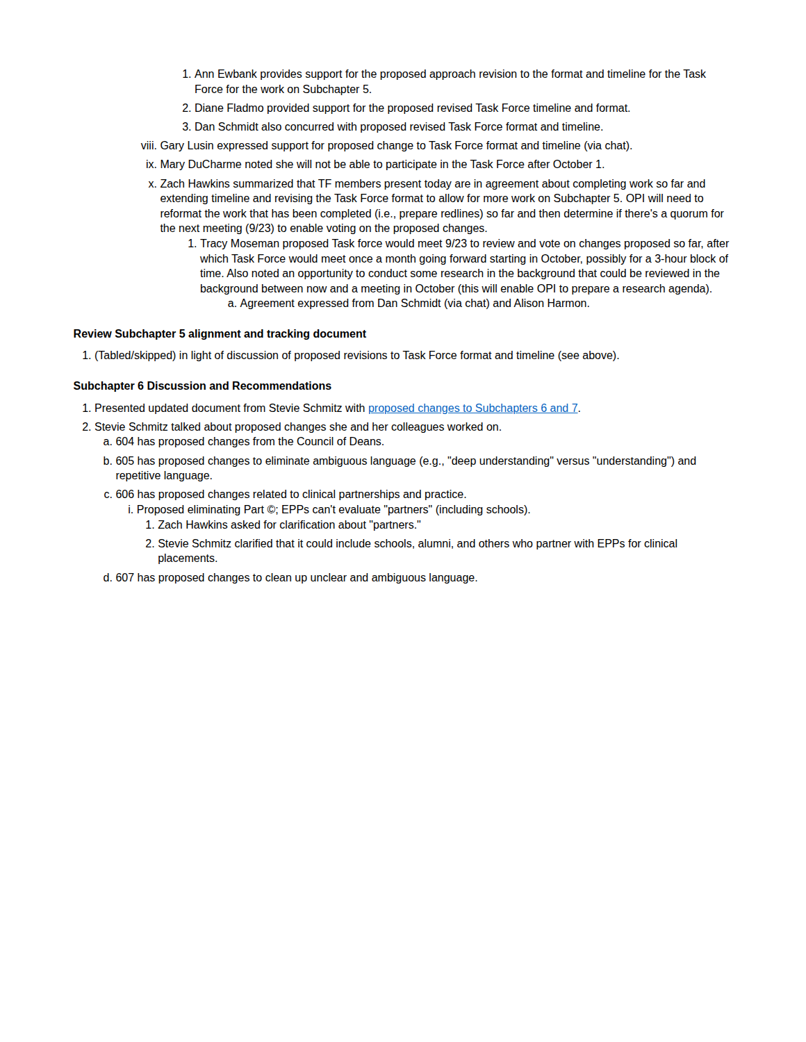Ann Ewbank provides support for the proposed approach revision to the format and timeline for the Task Force for the work on Subchapter 5.
Diane Fladmo provided support for the proposed revised Task Force timeline and format.
Dan Schmidt also concurred with proposed revised Task Force format and timeline.
Gary Lusin expressed support for proposed change to Task Force format and timeline (via chat).
Mary DuCharme noted she will not be able to participate in the Task Force after October 1.
Zach Hawkins summarized that TF members present today are in agreement about completing work so far and extending timeline and revising the Task Force format to allow for more work on Subchapter 5. OPI will need to reformat the work that has been completed (i.e., prepare redlines) so far and then determine if there's a quorum for the next meeting (9/23) to enable voting on the proposed changes.
Tracy Moseman proposed Task force would meet 9/23 to review and vote on changes proposed so far, after which Task Force would meet once a month going forward starting in October, possibly for a 3-hour block of time. Also noted an opportunity to conduct some research in the background that could be reviewed in the background between now and a meeting in October (this will enable OPI to prepare a research agenda).
Agreement expressed from Dan Schmidt (via chat) and Alison Harmon.
Review Subchapter 5 alignment and tracking document
(Tabled/skipped) in light of discussion of proposed revisions to Task Force format and timeline (see above).
Subchapter 6 Discussion and Recommendations
Presented updated document from Stevie Schmitz with proposed changes to Subchapters 6 and 7.
Stevie Schmitz talked about proposed changes she and her colleagues worked on.
604 has proposed changes from the Council of Deans.
605 has proposed changes to eliminate ambiguous language (e.g., "deep understanding" versus "understanding") and repetitive language.
606 has proposed changes related to clinical partnerships and practice.
Proposed eliminating Part ©; EPPs can't evaluate "partners" (including schools).
Zach Hawkins asked for clarification about "partners."
Stevie Schmitz clarified that it could include schools, alumni, and others who partner with EPPs for clinical placements.
607 has proposed changes to clean up unclear and ambiguous language.